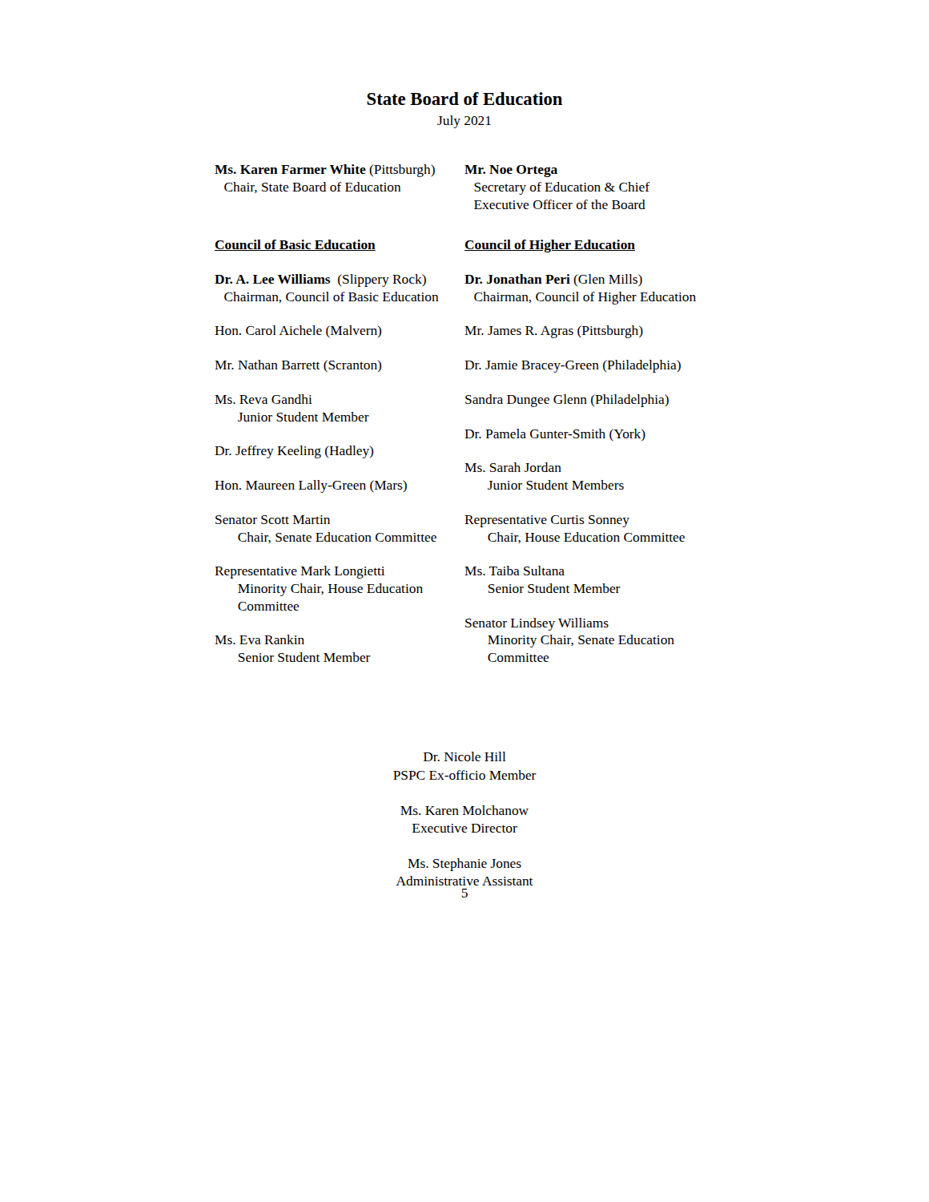State Board of Education
July 2021
| Ms. Karen Farmer White (Pittsburgh) Chair, State Board of Education | Mr. Noe Ortega Secretary of Education & Chief Executive Officer of the Board |
| Council of Basic Education | Council of Higher Education |
| Dr. A. Lee Williams (Slippery Rock) Chairman, Council of Basic Education Hon. Carol Aichele (Malvern) Mr. Nathan Barrett (Scranton) Ms. Reva Gandhi Junior Student Member Dr. Jeffrey Keeling (Hadley) Hon. Maureen Lally-Green (Mars) Senator Scott Martin Chair, Senate Education Committee Representative Mark Longietti Minority Chair, House Education Committee Ms. Eva Rankin Senior Student Member | Dr. Jonathan Peri (Glen Mills) Chairman, Council of Higher Education Mr. James R. Agras (Pittsburgh) Dr. Jamie Bracey-Green (Philadelphia) Sandra Dungee Glenn (Philadelphia) Dr. Pamela Gunter-Smith (York) Ms. Sarah Jordan Junior Student Members Representative Curtis Sonney Chair, House Education Committee Ms. Taiba Sultana Senior Student Member Senator Lindsey Williams Minority Chair, Senate Education Committee |
Dr. Nicole Hill
PSPC Ex-officio Member
Ms. Karen Molchanow
Executive Director
Ms. Stephanie Jones
Administrative Assistant
5